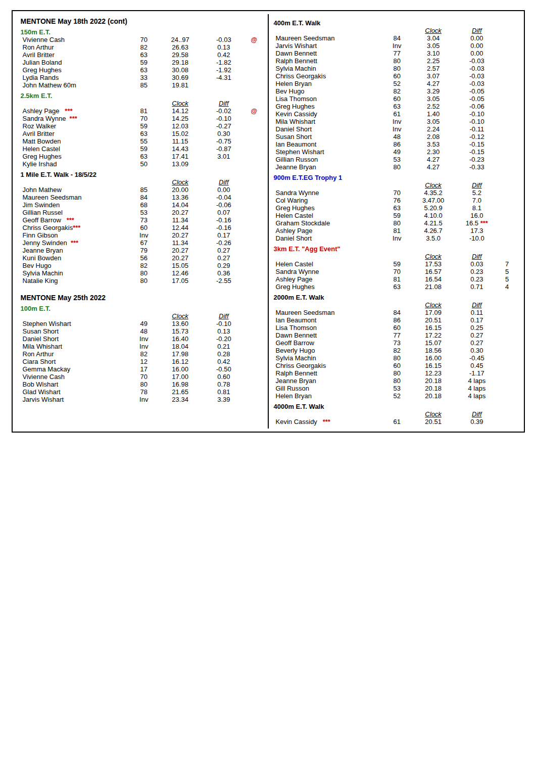MENTONE May 18th 2022 (cont)
150m E.T.
| Vivienne Cash | 70 | 24..97 | -0.03 | @ |
| Ron Arthur | 82 | 26.63 | 0.13 | |
| Avril Britter | 63 | 29.58 | 0.42 | |
| Julian Boland | 59 | 29.18 | -1.82 | |
| Greg Hughes | 63 | 30.08 | -1.92 | |
| Lydia Rands | 33 | 30.69 | -4.31 | |
| John Mathew 60m | 85 | 19.81 | | |
2.5km E.T.
| | | Clock | Diff | |
| Ashley Page *** | 81 | 14.12 | -0.02 | @ |
| Sandra Wynne *** | 70 | 14.25 | -0.10 | |
| Roz Walker | 59 | 12.03 | -0.27 | |
| Avril Britter | 63 | 15.02 | 0.30 | |
| Matt Bowden | 55 | 11.15 | -0.75 | |
| Helen Castel | 59 | 14.43 | -0.87 | |
| Greg Hughes | 63 | 17.41 | 3.01 | |
| Kylie Irshad | 50 | 13.09 | | |
1 Mile E.T. Walk - 18/5/22
| | | Clock | Diff | |
| John Mathew | 85 | 20.00 | 0.00 | |
| Maureen Seedsman | 84 | 13.36 | -0.04 | |
| Jim Swinden | 68 | 14.04 | -0.06 | |
| Gillian Russel | 53 | 20.27 | 0.07 | |
| Geoff Barrow *** | 73 | 11.34 | -0.16 | |
| Chriss Georgakis *** | 60 | 12.44 | -0.16 | |
| Finn Gibson | Inv | 20.27 | 0.17 | |
| Jenny Swinden *** | 67 | 11.34 | -0.26 | |
| Jeanne Bryan | 79 | 20.27 | 0.27 | |
| Kuni Bowden | 56 | 20.27 | 0.27 | |
| Bev Hugo | 82 | 15.05 | 0.29 | |
| Sylvia Machin | 80 | 12.46 | 0.36 | |
| Natalie King | 80 | 17.05 | -2.55 | |
MENTONE May 25th 2022
100m E.T.
| | | Clock | Diff | |
| Stephen Wishart | 49 | 13.60 | -0.10 | |
| Susan Short | 48 | 15.73 | 0.13 | |
| Daniel Short | Inv | 16.40 | -0.20 | |
| Mila Whishart | Inv | 18.04 | 0.21 | |
| Ron Arthur | 82 | 17.98 | 0.28 | |
| Ciara Short | 12 | 16.12 | 0.42 | |
| Gemma Mackay | 17 | 16.00 | -0.50 | |
| Vivienne Cash | 70 | 17.00 | 0.60 | |
| Bob Wishart | 80 | 16.98 | 0.78 | |
| Glad Wishart | 78 | 21.65 | 0.81 | |
| Jarvis Wishart | Inv | 23.34 | 3.39 | |
400m E.T. Walk
| | | Clock | Diff | |
| Maureen Seedsman | 84 | 3.04 | 0.00 | |
| Jarvis Wishart | Inv | 3.05 | 0.00 | |
| Dawn Bennett | 77 | 3.10 | 0.00 | |
| Ralph Bennett | 80 | 2.25 | -0.03 | |
| Sylvia Machin | 80 | 2.57 | -0.03 | |
| Chriss Georgakis | 60 | 3.07 | -0.03 | |
| Helen Bryan | 52 | 4.27 | -0.03 | |
| Bev Hugo | 82 | 3.29 | -0.05 | |
| Lisa Thomson | 60 | 3.05 | -0.05 | |
| Greg Hughes | 63 | 2.52 | -0.06 | |
| Kevin Cassidy | 61 | 1.40 | -0.10 | |
| Mila Whishart | Inv | 3.05 | -0.10 | |
| Daniel Short | Inv | 2.24 | -0.11 | |
| Susan Short | 48 | 2.08 | -0.12 | |
| Ian Beaumont | 86 | 3.53 | -0.15 | |
| Stephen Wishart | 49 | 2.30 | -0.15 | |
| Gillian Russon | 53 | 4.27 | -0.23 | |
| Jeanne Bryan | 80 | 4.27 | -0.33 | |
900m E.T.EG Trophy 1
| | | Clock | Diff | |
| Sandra Wynne | 70 | 4.35.2 | 5.2 | |
| Col Waring | 76 | 3.47.00 | 7.0 | |
| Greg Hughes | 63 | 5.20.9 | 8.1 | |
| Helen Castel | 59 | 4.10.0 | 16.0 | |
| Graham Stockdale | 80 | 4.21.5 | 16.5 *** | |
| Ashley Page | 81 | 4.26.7 | 17.3 | |
| Daniel Short | Inv | 3.5.0 | -10.0 | |
3km E.T. "Agg Event"
| | | Clock | Diff | |
| Helen Castel | 59 | 17.53 | 0.03 | 7 |
| Sandra Wynne | 70 | 16.57 | 0.23 | 5 |
| Ashley Page | 81 | 16.54 | 0.23 | 5 |
| Greg Hughes | 63 | 21.08 | 0.71 | 4 |
2000m E.T. Walk
| | | Clock | Diff | |
| Maureen Seedsman | 84 | 17.09 | 0.11 | |
| Ian Beaumont | 86 | 20.51 | 0.17 | |
| Lisa Thomson | 60 | 16.15 | 0.25 | |
| Dawn Bennett | 77 | 17.22 | 0.27 | |
| Geoff Barrow | 73 | 15.07 | 0.27 | |
| Beverly Hugo | 82 | 18.56 | 0.30 | |
| Sylvia Machin | 80 | 16.00 | -0.45 | |
| Chriss Georgakis | 60 | 16.15 | 0.45 | |
| Ralph Bennett | 80 | 12.23 | -1.17 | |
| Jeanne Bryan | 80 | 20.18 | 4 laps | |
| Gill Russon | 53 | 20.18 | 4 laps | |
| Helen Bryan | 52 | 20.18 | 4 laps | |
4000m E.T. Walk
| | | Clock | Diff | |
| Kevin Cassidy *** | 61 | 20.51 | 0.39 | |